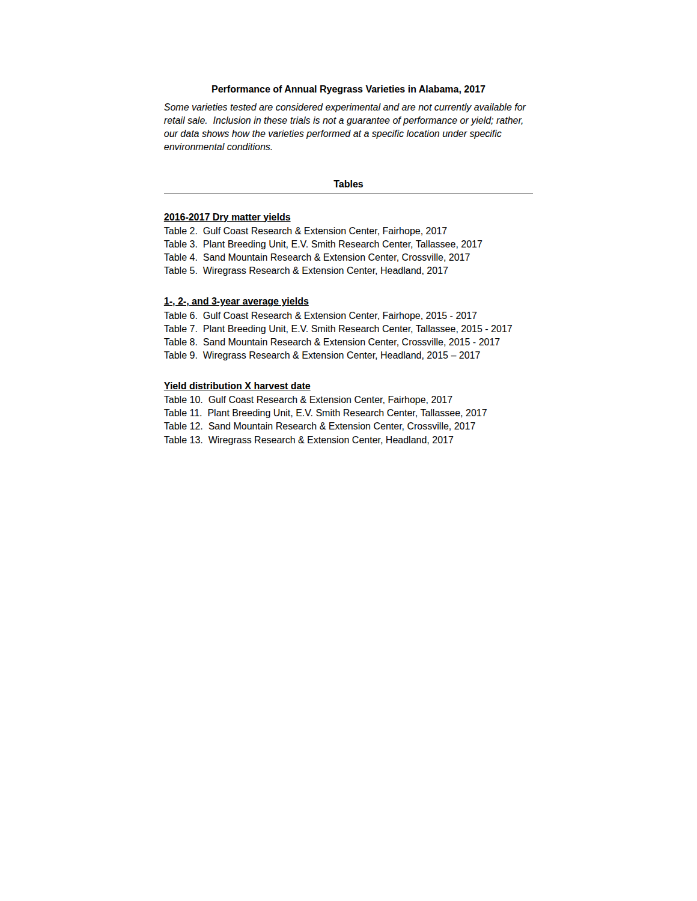Performance of Annual Ryegrass Varieties in Alabama, 2017
Some varieties tested are considered experimental and are not currently available for retail sale. Inclusion in these trials is not a guarantee of performance or yield; rather, our data shows how the varieties performed at a specific location under specific environmental conditions.
Tables
2016-2017 Dry matter yields
Table 2. Gulf Coast Research & Extension Center, Fairhope, 2017
Table 3. Plant Breeding Unit, E.V. Smith Research Center, Tallassee, 2017
Table 4. Sand Mountain Research & Extension Center, Crossville, 2017
Table 5. Wiregrass Research & Extension Center, Headland, 2017
1-, 2-, and 3-year average yields
Table 6. Gulf Coast Research & Extension Center, Fairhope, 2015 - 2017
Table 7. Plant Breeding Unit, E.V. Smith Research Center, Tallassee, 2015 - 2017
Table 8. Sand Mountain Research & Extension Center, Crossville, 2015 - 2017
Table 9. Wiregrass Research & Extension Center, Headland, 2015 – 2017
Yield distribution X harvest date
Table 10. Gulf Coast Research & Extension Center, Fairhope, 2017
Table 11. Plant Breeding Unit, E.V. Smith Research Center, Tallassee, 2017
Table 12. Sand Mountain Research & Extension Center, Crossville, 2017
Table 13. Wiregrass Research & Extension Center, Headland, 2017